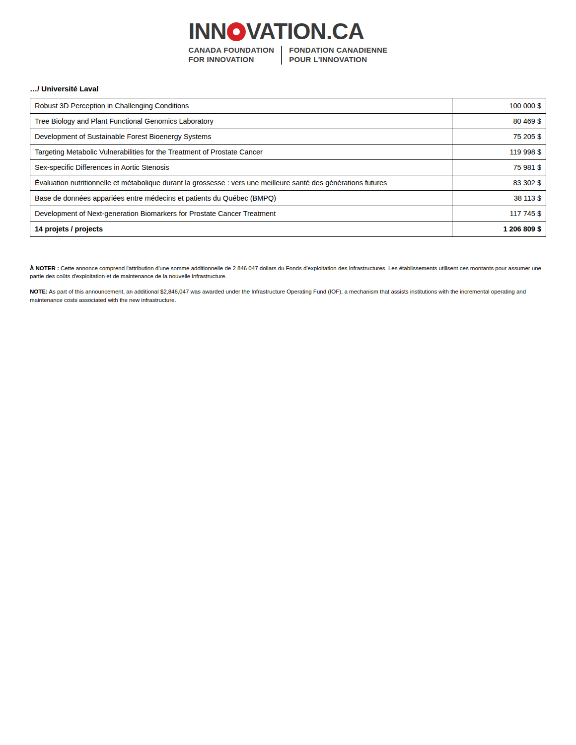INN VATION.CA
CANADA FOUNDATION
FOR INNOVATION
FONDATION CANADIENNE
POUR L'INNOVATION
…/ Université Laval
| Robust 3D Perception in Challenging Conditions | 100 000 $ |
| Tree Biology and Plant Functional Genomics Laboratory | 80 469 $ |
| Development of Sustainable Forest Bioenergy Systems | 75 205 $ |
| Targeting Metabolic Vulnerabilities for the Treatment of Prostate Cancer | 119 998 $ |
| Sex-specific Differences in Aortic Stenosis | 75 981 $ |
| Évaluation nutritionnelle et métabolique durant la grossesse : vers une meilleure santé des générations futures | 83 302 $ |
| Base de données appariées entre médecins et patients du Québec (BMPQ) | 38 113 $ |
| Development of Next-generation Biomarkers for Prostate Cancer Treatment | 117 745 $ |
| 14 projets / projects | 1 206 809 $ |
À NOTER : Cette annonce comprend l'attribution d'une somme additionnelle de 2 846 047 dollars du Fonds d'exploitation des infrastructures. Les établissements utilisent ces montants pour assumer une partie des coûts d'exploitation et de maintenance de la nouvelle infrastructure.
NOTE: As part of this announcement, an additional $2,846,047 was awarded under the Infrastructure Operating Fund (IOF), a mechanism that assists institutions with the incremental operating and maintenance costs associated with the new infrastructure.